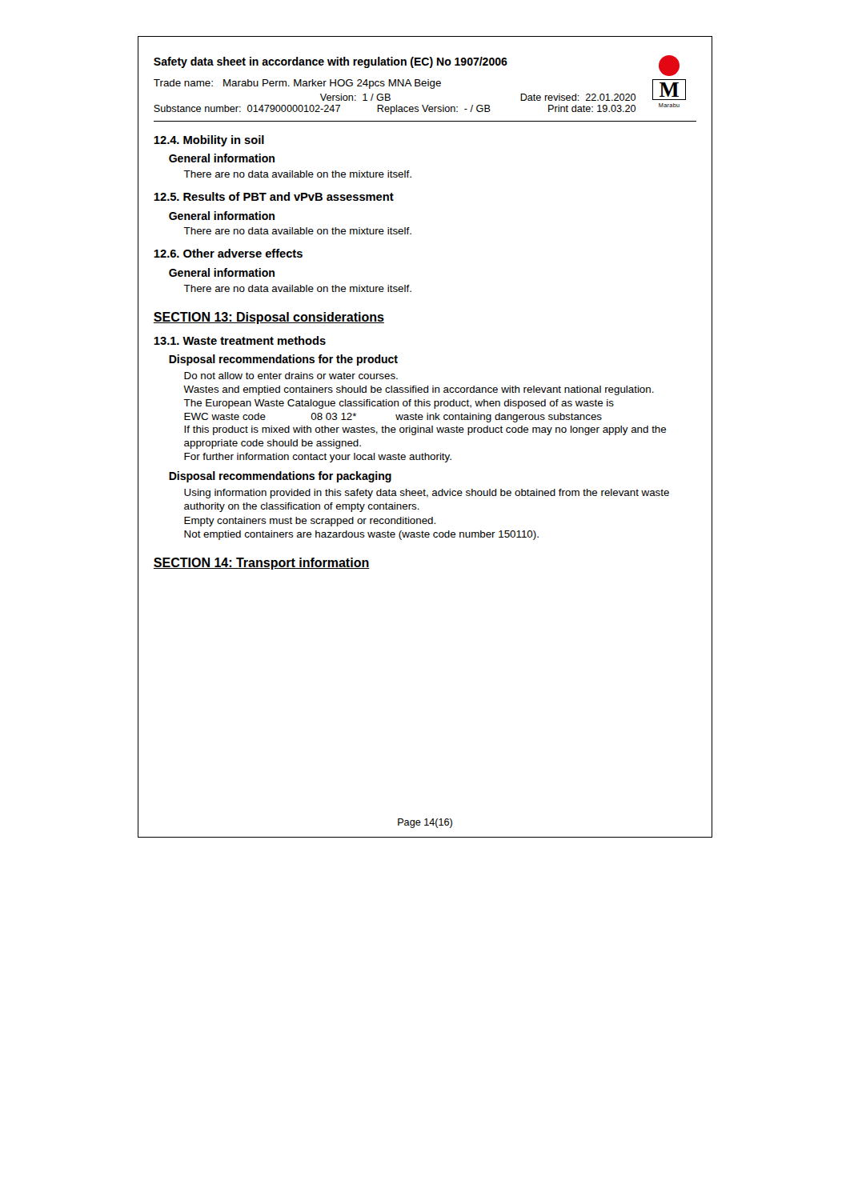Safety data sheet in accordance with regulation (EC) No 1907/2006
M
Marabu
Trade name: Marabu Perm. Marker HOG 24pcs MNA Beige
Version: 1 / GB
Date revised: 22.01.2020
Substance number: 0147900000102-247 Replaces Version: - / GB
Print date: 19.03.20
12.4. Mobility in soil
General information
There are no data available on the mixture itself.
12.5. Results of PBT and vPvB assessment
General information
There are no data available on the mixture itself.
12.6. Other adverse effects
General information
There are no data available on the mixture itself.
SECTION 13: Disposal considerations
13.1. Waste treatment methods
Disposal recommendations for the product
Do not allow to enter drains or water courses.
Wastes and emptied containers should be classified in accordance with relevant national regulation.
The European Waste Catalogue classification of this product, when disposed of as waste is
EWC waste code 08 03 12* waste ink containing dangerous substances
If this product is mixed with other wastes, the original waste product code may no longer apply and the appropriate code should be assigned.
For further information contact your local waste authority.
Disposal recommendations for packaging
Using information provided in this safety data sheet, advice should be obtained from the relevant waste authority on the classification of empty containers.
Empty containers must be scrapped or reconditioned.
Not emptied containers are hazardous waste (waste code number 150110).
SECTION 14: Transport information
Page 14(16)